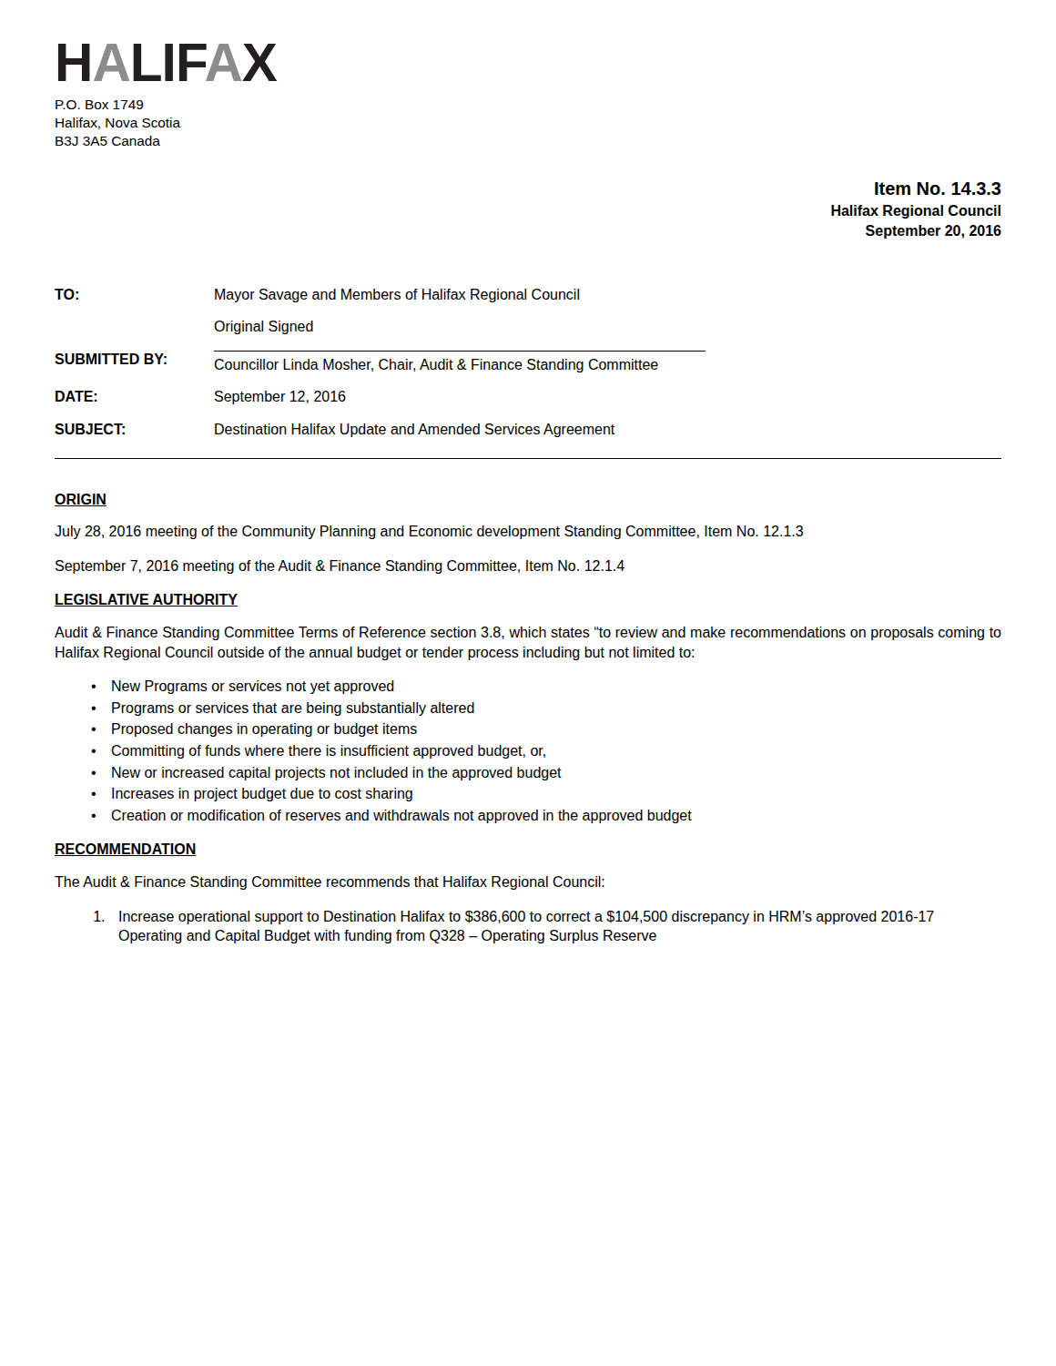HALIF AX
P.O. Box 1749
Halifax, Nova Scotia
B3J 3A5 Canada
Item No. 14.3.3
Halifax Regional Council
September 20, 2016
| TO: | Mayor Savage and Members of Halifax Regional Council |
| | Original Signed |
| SUBMITTED BY: | Councillor Linda Mosher, Chair, Audit & Finance Standing Committee |
| DATE: | September 12, 2016 |
| SUBJECT: | Destination Halifax Update and Amended Services Agreement |
ORIGIN
July 28, 2016 meeting of the Community Planning and Economic development Standing Committee, Item No. 12.1.3
September 7, 2016 meeting of the Audit & Finance Standing Committee, Item No. 12.1.4
LEGISLATIVE AUTHORITY
Audit & Finance Standing Committee Terms of Reference section 3.8, which states “to review and make recommendations on proposals coming to Halifax Regional Council outside of the annual budget or tender process including but not limited to:
New Programs or services not yet approved
Programs or services that are being substantially altered
Proposed changes in operating or budget items
Committing of funds where there is insufficient approved budget, or,
New or increased capital projects not included in the approved budget
Increases in project budget due to cost sharing
Creation or modification of reserves and withdrawals not approved in the approved budget
RECOMMENDATION
The Audit & Finance Standing Committee recommends that Halifax Regional Council:
Increase operational support to Destination Halifax to $386,600 to correct a $104,500 discrepancy in HRM’s approved 2016-17 Operating and Capital Budget with funding from Q328 – Operating Surplus Reserve